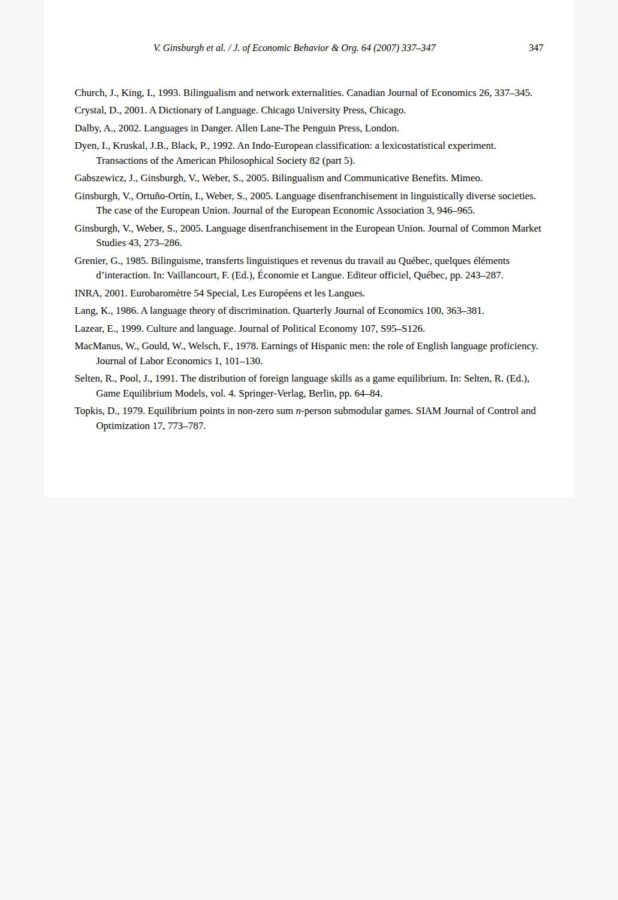V. Ginsburgh et al. / J. of Economic Behavior & Org. 64 (2007) 337–347 347
Church, J., King, I., 1993. Bilingualism and network externalities. Canadian Journal of Economics 26, 337–345.
Crystal, D., 2001. A Dictionary of Language. Chicago University Press, Chicago.
Dalby, A., 2002. Languages in Danger. Allen Lane-The Penguin Press, London.
Dyen, I., Kruskal, J.B., Black, P., 1992. An Indo-European classification: a lexicostatistical experiment. Transactions of the American Philosophical Society 82 (part 5).
Gabszewicz, J., Ginsburgh, V., Weber, S., 2005. Bilingualism and Communicative Benefits. Mimeo.
Ginsburgh, V., Ortuño-Ortín, I., Weber, S., 2005. Language disenfranchisement in linguistically diverse societies. The case of the European Union. Journal of the European Economic Association 3, 946–965.
Ginsburgh, V., Weber, S., 2005. Language disenfranchisement in the European Union. Journal of Common Market Studies 43, 273–286.
Grenier, G., 1985. Bilinguisme, transferts linguistiques et revenus du travail au Québec, quelques éléments d’interaction. In: Vaillancourt, F. (Ed.), Économie et Langue. Editeur officiel, Québec, pp. 243–287.
INRA, 2001. Eurobaromètre 54 Special, Les Européens et les Langues.
Lang, K., 1986. A language theory of discrimination. Quarterly Journal of Economics 100, 363–381.
Lazear, E., 1999. Culture and language. Journal of Political Economy 107, S95–S126.
MacManus, W., Gould, W., Welsch, F., 1978. Earnings of Hispanic men: the role of English language proficiency. Journal of Labor Economics 1, 101–130.
Selten, R., Pool, J., 1991. The distribution of foreign language skills as a game equilibrium. In: Selten, R. (Ed.), Game Equilibrium Models, vol. 4. Springer-Verlag, Berlin, pp. 64–84.
Topkis, D., 1979. Equilibrium points in non-zero sum n-person submodular games. SIAM Journal of Control and Optimization 17, 773–787.